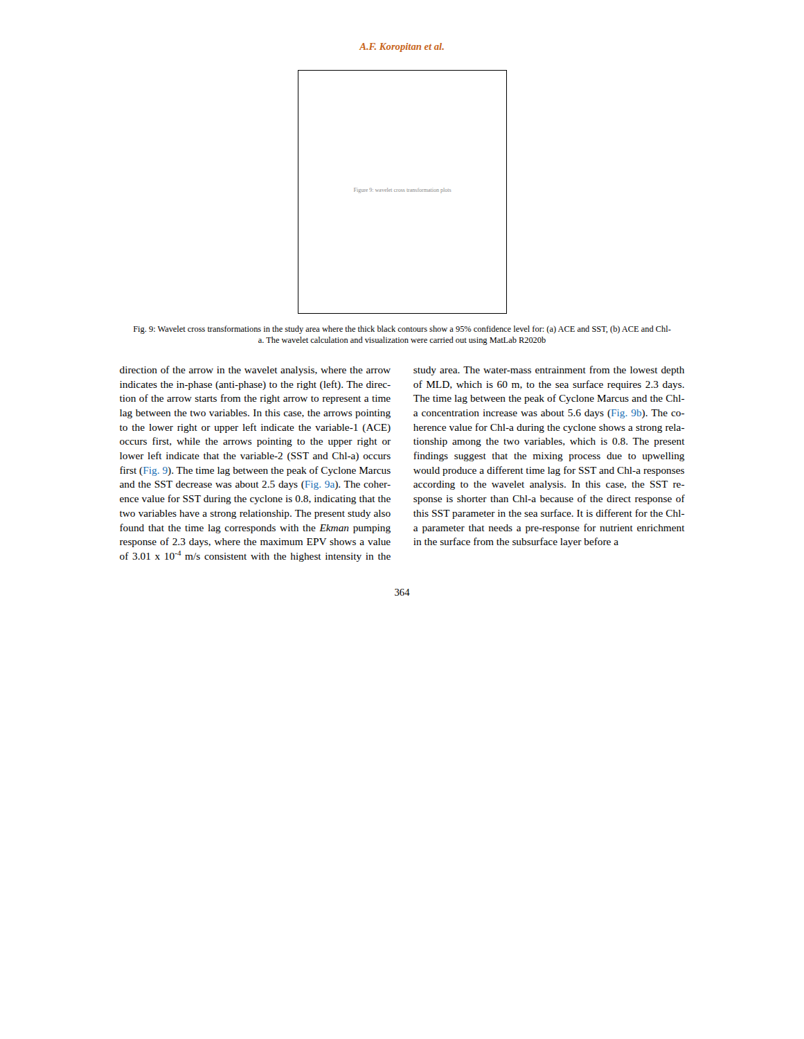A.F. Koropitan et al.
Fig. 9: Wavelet cross transformations in the study area where the thick black contours show a 95% confidence level for: (a) ACE and SST, (b) ACE and Chl-a. The wavelet calculation and visualization were carried out using MatLab R2020b
direction of the arrow in the wavelet analysis, where the arrow indicates the in-phase (anti-phase) to the right (left). The direction of the arrow starts from the right arrow to represent a time lag between the two variables. In this case, the arrows pointing to the lower right or upper left indicate the variable-1 (ACE) occurs first, while the arrows pointing to the upper right or lower left indicate that the variable-2 (SST and Chl-a) occurs first (Fig. 9). The time lag between the peak of Cyclone Marcus and the SST decrease was about 2.5 days (Fig. 9a). The coherence value for SST during the cyclone is 0.8, indicating that the two variables have a strong relationship. The present study also found that the time lag corresponds with the Ekman pumping response of 2.3 days, where the maximum EPV shows a value of 3.01 x 10-4 m/s consistent with the highest intensity in the study area. The water-mass entrainment from the lowest depth of MLD, which is 60 m, to the sea surface requires 2.3 days. The time lag between the peak of Cyclone Marcus and the Chl-a concentration increase was about 5.6 days (Fig. 9b). The coherence value for Chl-a during the cyclone shows a strong relationship among the two variables, which is 0.8. The present findings suggest that the mixing process due to upwelling would produce a different time lag for SST and Chl-a responses according to the wavelet analysis. In this case, the SST response is shorter than Chl-a because of the direct response of this SST parameter in the sea surface. It is different for the Chl-a parameter that needs a pre-response for nutrient enrichment in the surface from the subsurface layer before a
364